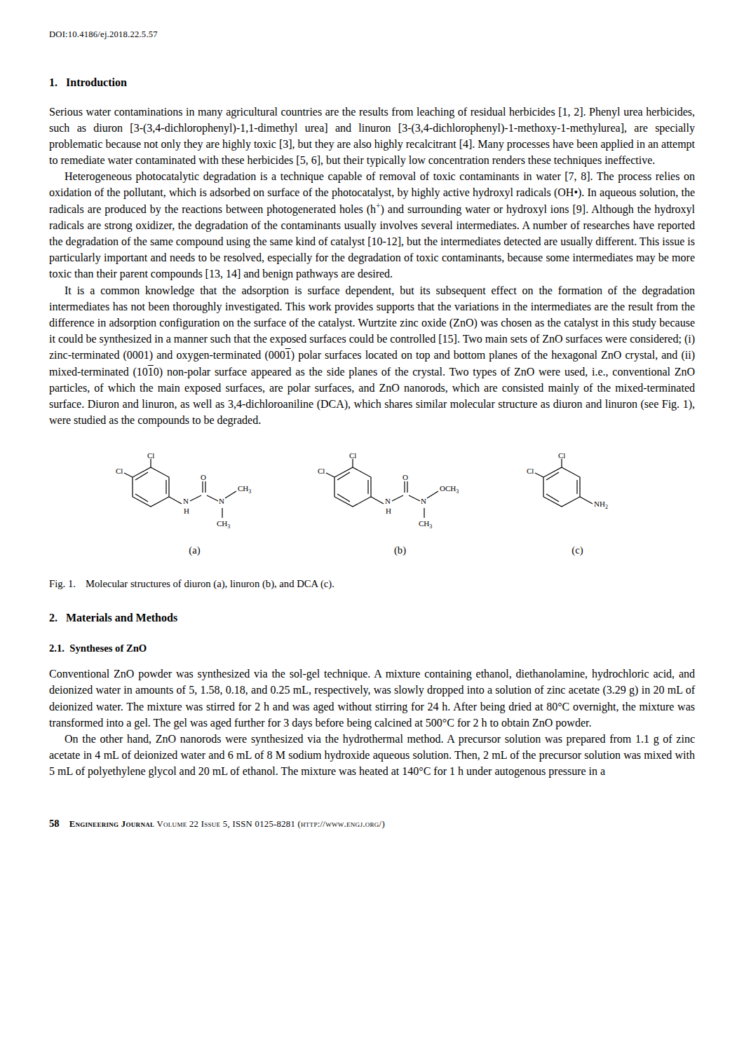DOI:10.4186/ej.2018.22.5.57
1. Introduction
Serious water contaminations in many agricultural countries are the results from leaching of residual herbicides [1, 2]. Phenyl urea herbicides, such as diuron [3-(3,4-dichlorophenyl)-1,1-dimethyl urea] and linuron [3-(3,4-dichlorophenyl)-1-methoxy-1-methylurea], are specially problematic because not only they are highly toxic [3], but they are also highly recalcitrant [4]. Many processes have been applied in an attempt to remediate water contaminated with these herbicides [5, 6], but their typically low concentration renders these techniques ineffective.
Heterogeneous photocatalytic degradation is a technique capable of removal of toxic contaminants in water [7, 8]. The process relies on oxidation of the pollutant, which is adsorbed on surface of the photocatalyst, by highly active hydroxyl radicals (OH•). In aqueous solution, the radicals are produced by the reactions between photogenerated holes (h+) and surrounding water or hydroxyl ions [9]. Although the hydroxyl radicals are strong oxidizer, the degradation of the contaminants usually involves several intermediates. A number of researches have reported the degradation of the same compound using the same kind of catalyst [10-12], but the intermediates detected are usually different. This issue is particularly important and needs to be resolved, especially for the degradation of toxic contaminants, because some intermediates may be more toxic than their parent compounds [13, 14] and benign pathways are desired.
It is a common knowledge that the adsorption is surface dependent, but its subsequent effect on the formation of the degradation intermediates has not been thoroughly investigated. This work provides supports that the variations in the intermediates are the result from the difference in adsorption configuration on the surface of the catalyst. Wurtzite zinc oxide (ZnO) was chosen as the catalyst in this study because it could be synthesized in a manner such that the exposed surfaces could be controlled [15]. Two main sets of ZnO surfaces were considered; (i) zinc-terminated (0001) and oxygen-terminated (0001) polar surfaces located on top and bottom planes of the hexagonal ZnO crystal, and (ii) mixed-terminated (1010) non-polar surface appeared as the side planes of the crystal. Two types of ZnO were used, i.e., conventional ZnO particles, of which the main exposed surfaces, are polar surfaces, and ZnO nanorods, which are consisted mainly of the mixed-terminated surface. Diuron and linuron, as well as 3,4-dichloroaniline (DCA), which shares similar molecular structure as diuron and linuron (see Fig. 1), were studied as the compounds to be degraded.
Cl Cl N H O N CH3 CH3
(a)
Cl Cl N H O N OCH3 CH3
(b)
Cl Cl NH2
(c)
Fig. 1. Molecular structures of diuron (a), linuron (b), and DCA (c).
2. Materials and Methods
2.1. Syntheses of ZnO
Conventional ZnO powder was synthesized via the sol-gel technique. A mixture containing ethanol, diethanolamine, hydrochloric acid, and deionized water in amounts of 5, 1.58, 0.18, and 0.25 mL, respectively, was slowly dropped into a solution of zinc acetate (3.29 g) in 20 mL of deionized water. The mixture was stirred for 2 h and was aged without stirring for 24 h. After being dried at 80°C overnight, the mixture was transformed into a gel. The gel was aged further for 3 days before being calcined at 500°C for 2 h to obtain ZnO powder.
On the other hand, ZnO nanorods were synthesized via the hydrothermal method. A precursor solution was prepared from 1.1 g of zinc acetate in 4 mL of deionized water and 6 mL of 8 M sodium hydroxide aqueous solution. Then, 2 mL of the precursor solution was mixed with 5 mL of polyethylene glycol and 20 mL of ethanol. The mixture was heated at 140°C for 1 h under autogenous pressure in a
58 Engineering Journal Volume 22 Issue 5, ISSN 0125-8281 (http://www.engj.org/)